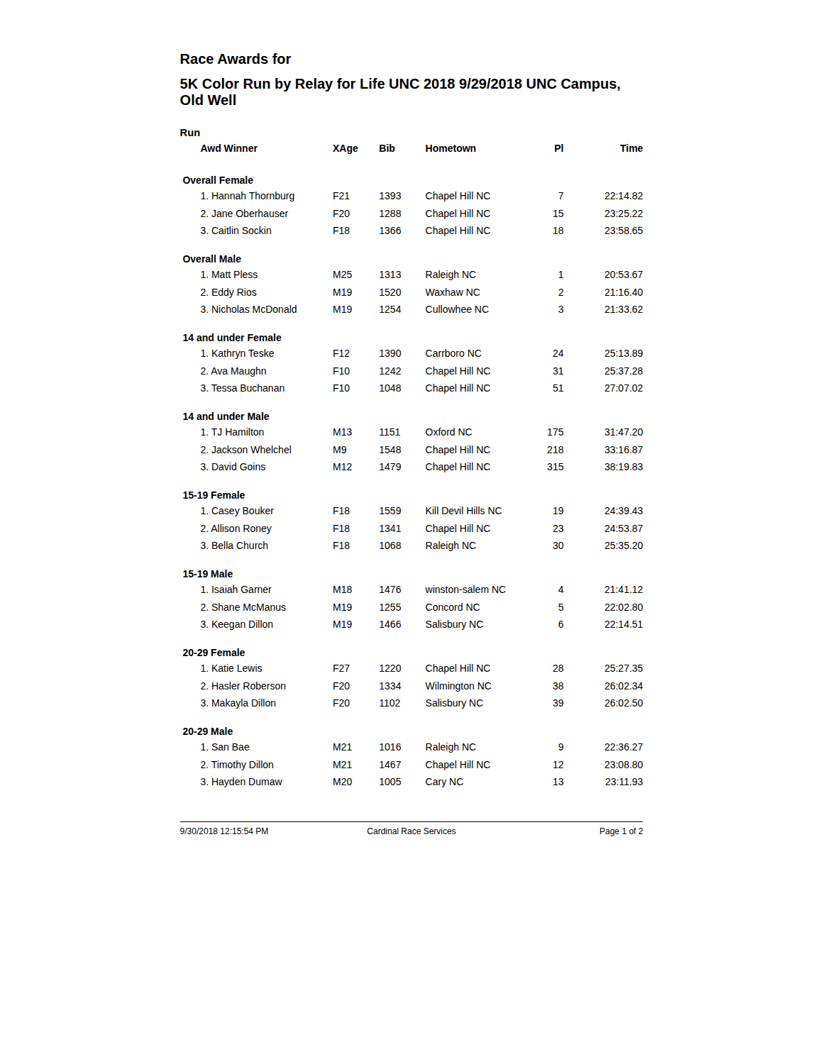Race Awards for 5K Color Run by Relay for Life UNC 2018 9/29/2018 UNC Campus, Old Well
Run
| Awd Winner | XAge | Bib | Hometown | Pl | Time |
| --- | --- | --- | --- | --- | --- |
Overall Female
| 1. Hannah Thornburg | F21 | 1393 | Chapel Hill NC | 7 | 22:14.82 |
| 2. Jane Oberhauser | F20 | 1288 | Chapel Hill NC | 15 | 23:25.22 |
| 3. Caitlin Sockin | F18 | 1366 | Chapel Hill NC | 18 | 23:58.65 |
Overall Male
| 1. Matt Pless | M25 | 1313 | Raleigh NC | 1 | 20:53.67 |
| 2. Eddy Rios | M19 | 1520 | Waxhaw NC | 2 | 21:16.40 |
| 3. Nicholas McDonald | M19 | 1254 | Cullowhee NC | 3 | 21:33.62 |
14 and under Female
| 1. Kathryn Teske | F12 | 1390 | Carrboro NC | 24 | 25:13.89 |
| 2. Ava Maughn | F10 | 1242 | Chapel Hill NC | 31 | 25:37.28 |
| 3. Tessa Buchanan | F10 | 1048 | Chapel Hill NC | 51 | 27:07.02 |
14 and under Male
| 1. TJ Hamilton | M13 | 1151 | Oxford NC | 175 | 31:47.20 |
| 2. Jackson Whelchel | M9 | 1548 | Chapel Hill NC | 218 | 33:16.87 |
| 3. David Goins | M12 | 1479 | Chapel Hill NC | 315 | 38:19.83 |
15-19 Female
| 1. Casey Bouker | F18 | 1559 | Kill Devil Hills NC | 19 | 24:39.43 |
| 2. Allison Roney | F18 | 1341 | Chapel Hill NC | 23 | 24:53.87 |
| 3. Bella Church | F18 | 1068 | Raleigh NC | 30 | 25:35.20 |
15-19 Male
| 1. Isaiah Garner | M18 | 1476 | winston-salem NC | 4 | 21:41.12 |
| 2. Shane McManus | M19 | 1255 | Concord NC | 5 | 22:02.80 |
| 3. Keegan Dillon | M19 | 1466 | Salisbury NC | 6 | 22:14.51 |
20-29 Female
| 1. Katie Lewis | F27 | 1220 | Chapel Hill NC | 28 | 25:27.35 |
| 2. Hasler Roberson | F20 | 1334 | Wilmington NC | 38 | 26:02.34 |
| 3. Makayla Dillon | F20 | 1102 | Salisbury NC | 39 | 26:02.50 |
20-29 Male
| 1. San Bae | M21 | 1016 | Raleigh NC | 9 | 22:36.27 |
| 2. Timothy Dillon | M21 | 1467 | Chapel Hill NC | 12 | 23:08.80 |
| 3. Hayden Dumaw | M20 | 1005 | Cary NC | 13 | 23:11.93 |
9/30/2018 12:15:54 PM
Cardinal Race Services
Page 1 of 2